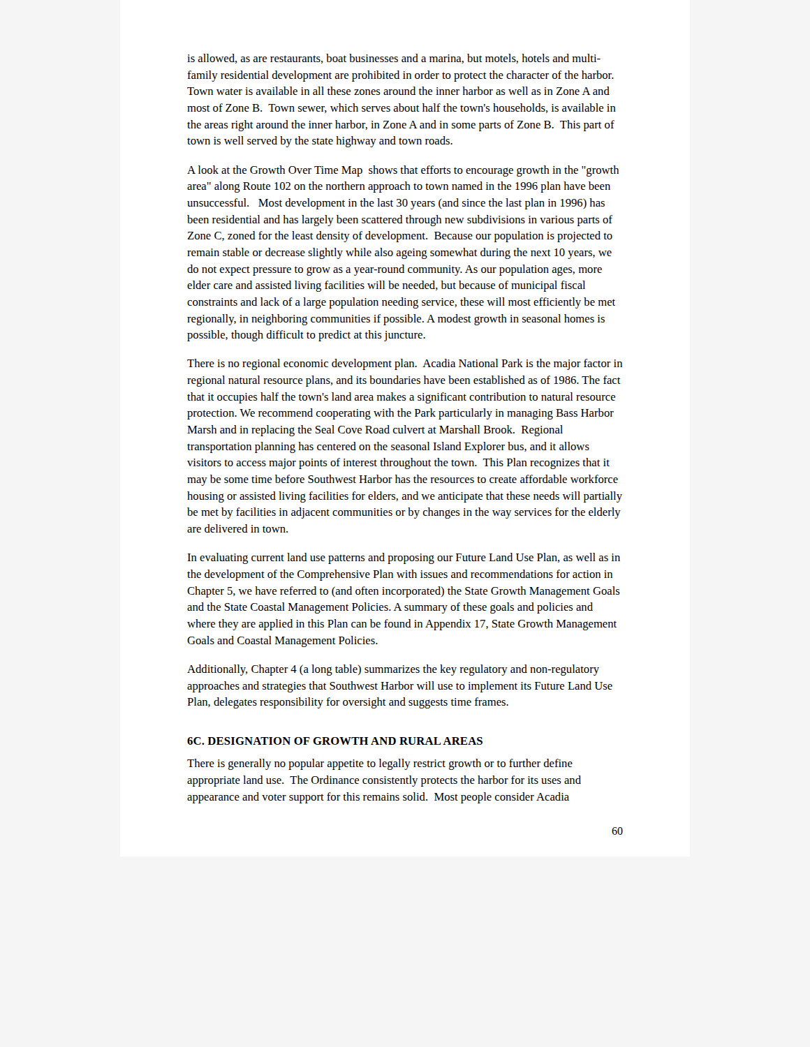is allowed, as are restaurants, boat businesses and a marina, but motels, hotels and multi-family residential development are prohibited in order to protect the character of the harbor. Town water is available in all these zones around the inner harbor as well as in Zone A and most of Zone B. Town sewer, which serves about half the town's households, is available in the areas right around the inner harbor, in Zone A and in some parts of Zone B. This part of town is well served by the state highway and town roads.
A look at the Growth Over Time Map shows that efforts to encourage growth in the "growth area" along Route 102 on the northern approach to town named in the 1996 plan have been unsuccessful. Most development in the last 30 years (and since the last plan in 1996) has been residential and has largely been scattered through new subdivisions in various parts of Zone C, zoned for the least density of development. Because our population is projected to remain stable or decrease slightly while also ageing somewhat during the next 10 years, we do not expect pressure to grow as a year-round community. As our population ages, more elder care and assisted living facilities will be needed, but because of municipal fiscal constraints and lack of a large population needing service, these will most efficiently be met regionally, in neighboring communities if possible. A modest growth in seasonal homes is possible, though difficult to predict at this juncture.
There is no regional economic development plan. Acadia National Park is the major factor in regional natural resource plans, and its boundaries have been established as of 1986. The fact that it occupies half the town's land area makes a significant contribution to natural resource protection. We recommend cooperating with the Park particularly in managing Bass Harbor Marsh and in replacing the Seal Cove Road culvert at Marshall Brook. Regional transportation planning has centered on the seasonal Island Explorer bus, and it allows visitors to access major points of interest throughout the town. This Plan recognizes that it may be some time before Southwest Harbor has the resources to create affordable workforce housing or assisted living facilities for elders, and we anticipate that these needs will partially be met by facilities in adjacent communities or by changes in the way services for the elderly are delivered in town.
In evaluating current land use patterns and proposing our Future Land Use Plan, as well as in the development of the Comprehensive Plan with issues and recommendations for action in Chapter 5, we have referred to (and often incorporated) the State Growth Management Goals and the State Coastal Management Policies. A summary of these goals and policies and where they are applied in this Plan can be found in Appendix 17, State Growth Management Goals and Coastal Management Policies.
Additionally, Chapter 4 (a long table) summarizes the key regulatory and non-regulatory approaches and strategies that Southwest Harbor will use to implement its Future Land Use Plan, delegates responsibility for oversight and suggests time frames.
6C. DESIGNATION OF GROWTH AND RURAL AREAS
There is generally no popular appetite to legally restrict growth or to further define appropriate land use. The Ordinance consistently protects the harbor for its uses and appearance and voter support for this remains solid. Most people consider Acadia
60